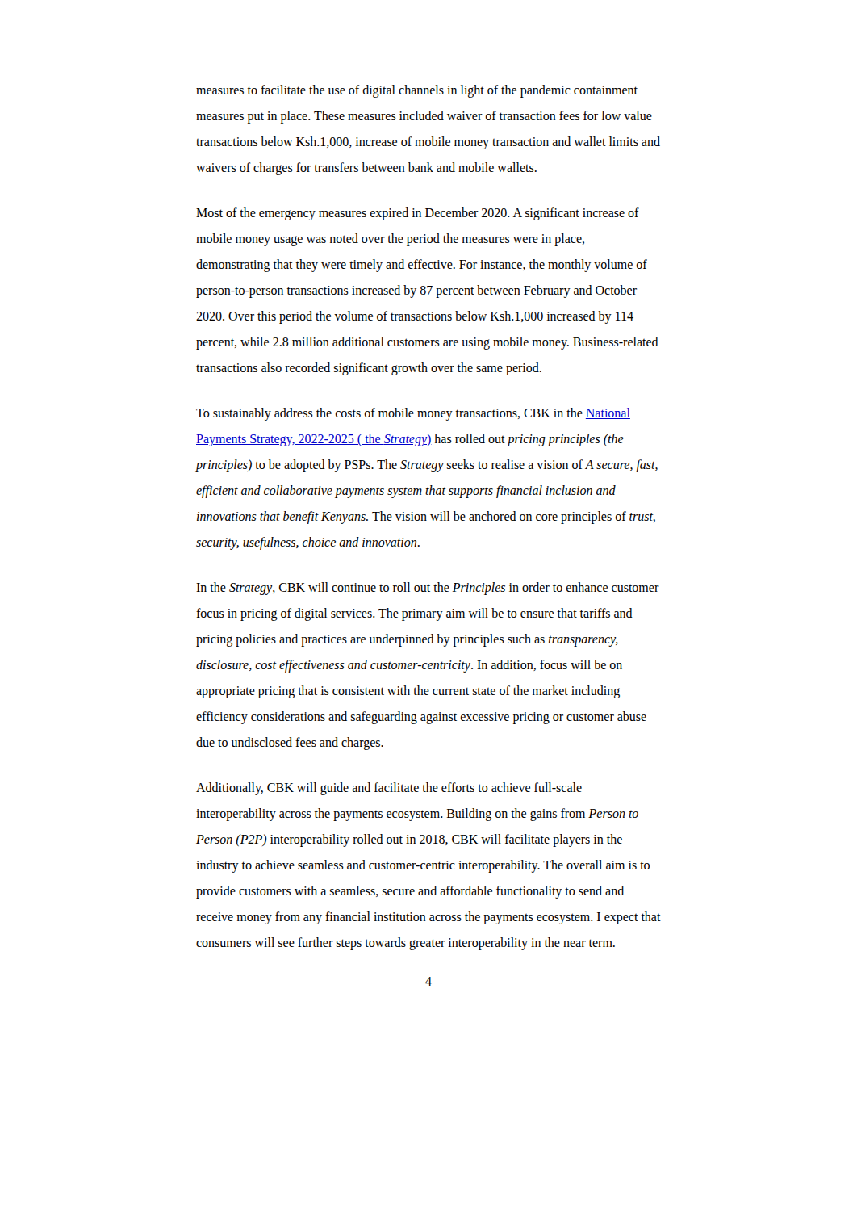measures to facilitate the use of digital channels in light of the pandemic containment measures put in place. These measures included waiver of transaction fees for low value transactions below Ksh.1,000, increase of mobile money transaction and wallet limits and waivers of charges for transfers between bank and mobile wallets.
Most of the emergency measures expired in December 2020. A significant increase of mobile money usage was noted over the period the measures were in place, demonstrating that they were timely and effective. For instance, the monthly volume of person-to-person transactions increased by 87 percent between February and October 2020. Over this period the volume of transactions below Ksh.1,000 increased by 114 percent, while 2.8 million additional customers are using mobile money. Business-related transactions also recorded significant growth over the same period.
To sustainably address the costs of mobile money transactions, CBK in the National Payments Strategy, 2022-2025 ( the Strategy) has rolled out pricing principles (the principles) to be adopted by PSPs. The Strategy seeks to realise a vision of A secure, fast, efficient and collaborative payments system that supports financial inclusion and innovations that benefit Kenyans. The vision will be anchored on core principles of trust, security, usefulness, choice and innovation.
In the Strategy, CBK will continue to roll out the Principles in order to enhance customer focus in pricing of digital services. The primary aim will be to ensure that tariffs and pricing policies and practices are underpinned by principles such as transparency, disclosure, cost effectiveness and customer-centricity. In addition, focus will be on appropriate pricing that is consistent with the current state of the market including efficiency considerations and safeguarding against excessive pricing or customer abuse due to undisclosed fees and charges.
Additionally, CBK will guide and facilitate the efforts to achieve full-scale interoperability across the payments ecosystem. Building on the gains from Person to Person (P2P) interoperability rolled out in 2018, CBK will facilitate players in the industry to achieve seamless and customer-centric interoperability. The overall aim is to provide customers with a seamless, secure and affordable functionality to send and receive money from any financial institution across the payments ecosystem. I expect that consumers will see further steps towards greater interoperability in the near term.
4